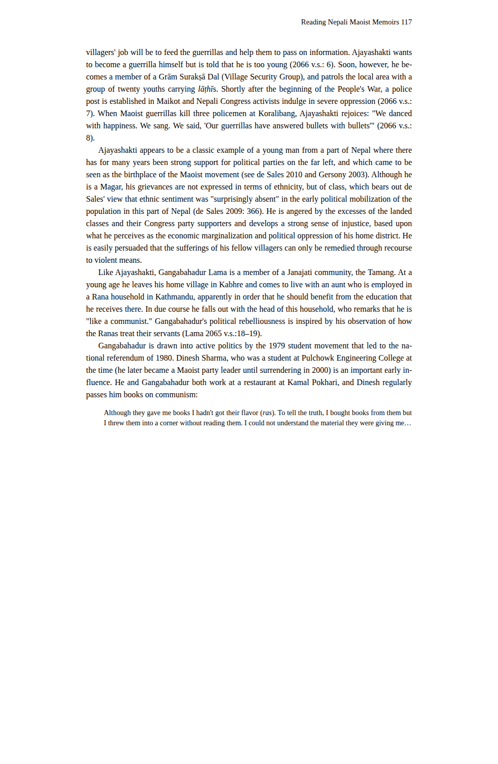Reading Nepali Maoist Memoirs 117
villagers' job will be to feed the guerrillas and help them to pass on information. Ajayashakti wants to become a guerrilla himself but is told that he is too young (2066 v.s.: 6). Soon, however, he becomes a member of a Grām Surakṣā Dal (Village Security Group), and patrols the local area with a group of twenty youths carrying lāṭhīs. Shortly after the beginning of the People's War, a police post is established in Maikot and Nepali Congress activists indulge in severe oppression (2066 v.s.: 7). When Maoist guerrillas kill three policemen at Koralibang, Ajayashakti rejoices: "We danced with happiness. We sang. We said, 'Our guerrillas have answered bullets with bullets'" (2066 v.s.: 8).
Ajayashakti appears to be a classic example of a young man from a part of Nepal where there has for many years been strong support for political parties on the far left, and which came to be seen as the birthplace of the Maoist movement (see de Sales 2010 and Gersony 2003). Although he is a Magar, his grievances are not expressed in terms of ethnicity, but of class, which bears out de Sales' view that ethnic sentiment was "surprisingly absent" in the early political mobilization of the population in this part of Nepal (de Sales 2009: 366). He is angered by the excesses of the landed classes and their Congress party supporters and develops a strong sense of injustice, based upon what he perceives as the economic marginalization and political oppression of his home district. He is easily persuaded that the sufferings of his fellow villagers can only be remedied through recourse to violent means.
Like Ajayashakti, Gangabahadur Lama is a member of a Janajati community, the Tamang. At a young age he leaves his home village in Kabhre and comes to live with an aunt who is employed in a Rana household in Kathmandu, apparently in order that he should benefit from the education that he receives there. In due course he falls out with the head of this household, who remarks that he is "like a communist." Gangabahadur's political rebelliousness is inspired by his observation of how the Ranas treat their servants (Lama 2065 v.s.:18–19).
Gangabahadur is drawn into active politics by the 1979 student movement that led to the national referendum of 1980. Dinesh Sharma, who was a student at Pulchowk Engineering College at the time (he later became a Maoist party leader until surrendering in 2000) is an important early influence. He and Gangabahadur both work at a restaurant at Kamal Pokhari, and Dinesh regularly passes him books on communism:
Although they gave me books I hadn't got their flavor (ras). To tell the truth, I bought books from them but I threw them into a corner without reading them. I could not understand the material they were giving me…